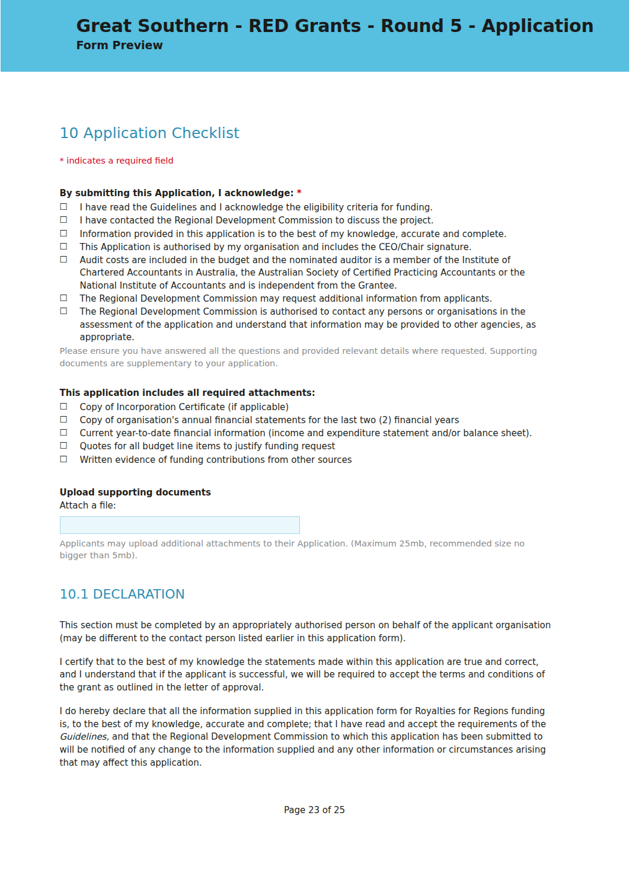Great Southern - RED Grants - Round 5 - Application
Form Preview
10 Application Checklist
* indicates a required field
By submitting this Application, I acknowledge: *
I have read the Guidelines and I acknowledge the eligibility criteria for funding.
I have contacted the Regional Development Commission to discuss the project.
Information provided in this application is to the best of my knowledge, accurate and complete.
This Application is authorised by my organisation and includes the CEO/Chair signature.
Audit costs are included in the budget and the nominated auditor is a member of the Institute of Chartered Accountants in Australia, the Australian Society of Certified Practicing Accountants or the National Institute of Accountants and is independent from the Grantee.
The Regional Development Commission may request additional information from applicants.
The Regional Development Commission is authorised to contact any persons or organisations in the assessment of the application and understand that information may be provided to other agencies, as appropriate.
Please ensure you have answered all the questions and provided relevant details where requested. Supporting documents are supplementary to your application.
This application includes all required attachments:
Copy of Incorporation Certificate (if applicable)
Copy of organisation's annual financial statements for the last two (2) financial years
Current year-to-date financial information (income and expenditure statement and/or balance sheet).
Quotes for all budget line items to justify funding request
Written evidence of funding contributions from other sources
Upload supporting documents
Attach a file:
Applicants may upload additional attachments to their Application. (Maximum 25mb, recommended size no bigger than 5mb).
10.1 DECLARATION
This section must be completed by an appropriately authorised person on behalf of the applicant organisation (may be different to the contact person listed earlier in this application form).
I certify that to the best of my knowledge the statements made within this application are true and correct, and I understand that if the applicant is successful, we will be required to accept the terms and conditions of the grant as outlined in the letter of approval.
I do hereby declare that all the information supplied in this application form for Royalties for Regions funding is, to the best of my knowledge, accurate and complete; that I have read and accept the requirements of the Guidelines, and that the Regional Development Commission to which this application has been submitted to will be notified of any change to the information supplied and any other information or circumstances arising that may affect this application.
Page 23 of 25